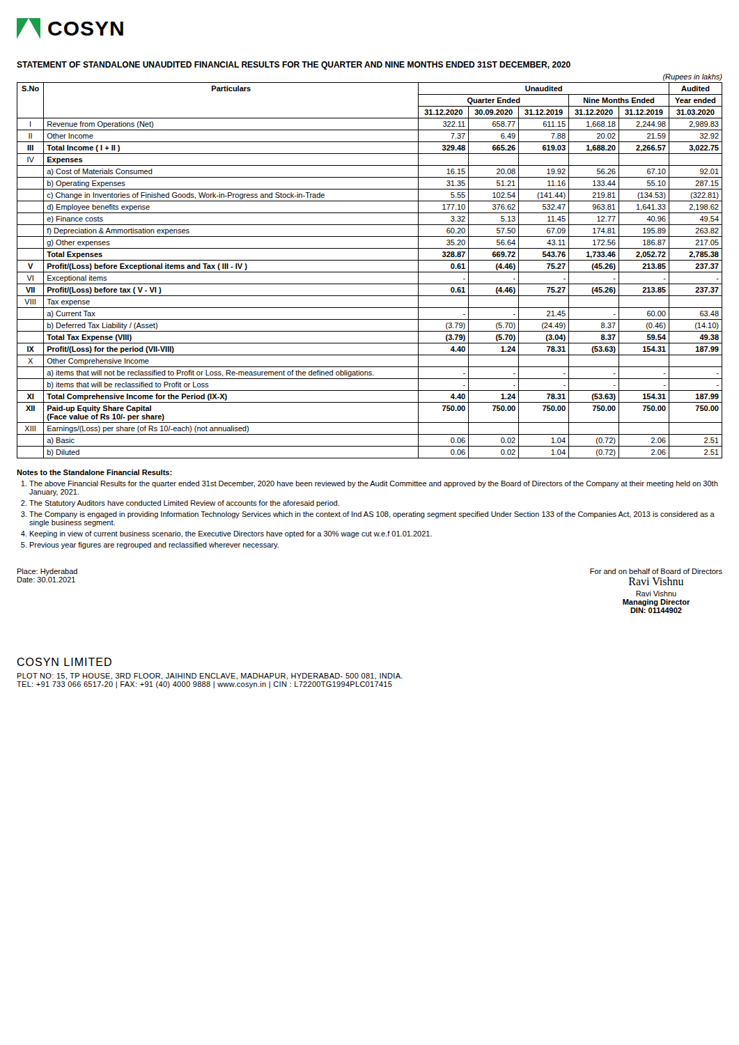COSYN
STATEMENT OF STANDALONE UNAUDITED FINANCIAL RESULTS FOR THE QUARTER AND NINE MONTHS ENDED 31ST DECEMBER, 2020
(Rupees in lakhs)
| S.No | Particulars | Unaudited | Audited |
| --- | --- | --- | --- |
| Quarter Ended | Nine Months Ended | Year ended |
| 31.12.2020 | 30.09.2020 | 31.12.2019 | 31.12.2020 | 31.12.2019 | 31.03.2020 |
| I | Revenue from Operations (Net) | 322.11 | 658.77 | 611.15 | 1,668.18 | 2,244.98 | 2,989.83 |
| II | Other Income | 7.37 | 6.49 | 7.88 | 20.02 | 21.59 | 32.92 |
| III | Total Income ( I + II ) | 329.48 | 665.26 | 619.03 | 1,688.20 | 2,266.57 | 3,022.75 |
| IV | Expenses | | | | | | |
| | a) Cost of Materials Consumed | 16.15 | 20.08 | 19.92 | 56.26 | 67.10 | 92.01 |
| | b) Operating Expenses | 31.35 | 51.21 | 11.16 | 133.44 | 55.10 | 287.15 |
| | c) Change in Inventories of Finished Goods, Work-in-Progress and Stock-in-Trade | 5.55 | 102.54 | (141.44) | 219.81 | (134.53) | (322.81) |
| | d) Employee benefits expense | 177.10 | 376.62 | 532.47 | 963.81 | 1,641.33 | 2,198.62 |
| | e) Finance costs | 3.32 | 5.13 | 11.45 | 12.77 | 40.96 | 49.54 |
| | f) Depreciation & Ammortisation expenses | 60.20 | 57.50 | 67.09 | 174.81 | 195.89 | 263.82 |
| | g) Other expenses | 35.20 | 56.64 | 43.11 | 172.56 | 186.87 | 217.05 |
| | Total Expenses | 328.87 | 669.72 | 543.76 | 1,733.46 | 2,052.72 | 2,785.38 |
| V | Profit/(Loss) before Exceptional items and Tax ( III - IV ) | 0.61 | (4.46) | 75.27 | (45.26) | 213.85 | 237.37 |
| VI | Exceptional items | - | - | - | - | - | - |
| VII | Profit/(Loss) before tax ( V - VI ) | 0.61 | (4.46) | 75.27 | (45.26) | 213.85 | 237.37 |
| VIII | Tax expense | | | | | | |
| | a) Current Tax | - | - | 21.45 | - | 60.00 | 63.48 |
| | b) Deferred Tax Liability / (Asset) | (3.79) | (5.70) | (24.49) | 8.37 | (0.46) | (14.10) |
| | Total Tax Expense (VIII) | (3.79) | (5.70) | (3.04) | 8.37 | 59.54 | 49.38 |
| IX | Profit/(Loss) for the period (VII-VIII) | 4.40 | 1.24 | 78.31 | (53.63) | 154.31 | 187.99 |
| X | Other Comprehensive Income | | | | | | |
| | a) items that will not be reclassified to Profit or Loss, Re-measurement of the defined obligations. | - | - | - | - | - | - |
| | b) items that will be reclassified to Profit or Loss | - | - | - | - | - | - |
| XI | Total Comprehensive Income for the Period (IX-X) | 4.40 | 1.24 | 78.31 | (53.63) | 154.31 | 187.99 |
| XII | Paid-up Equity Share Capital (Face value of Rs 10/- per share) | 750.00 | 750.00 | 750.00 | 750.00 | 750.00 | 750.00 |
| XIII | Earnings/(Loss) per share (of Rs 10/-each) (not annualised) | | | | | | |
| | a) Basic | 0.06 | 0.02 | 1.04 | (0.72) | 2.06 | 2.51 |
| | b) Diluted | 0.06 | 0.02 | 1.04 | (0.72) | 2.06 | 2.51 |
Notes to the Standalone Financial Results:
The above Financial Results for the quarter ended 31st December, 2020 have been reviewed by the Audit Committee and approved by the Board of Directors of the Company at their meeting held on 30th January, 2021.
The Statutory Auditors have conducted Limited Review of accounts for the aforesaid period.
The Company is engaged in providing Information Technology Services which in the context of Ind AS 108, operating segment specified Under Section 133 of the Companies Act, 2013 is considered as a single business segment.
Keeping in view of current business scenario, the Executive Directors have opted for a 30% wage cut w.e.f 01.01.2021.
Previous year figures are regrouped and reclassified wherever necessary.
Place: Hyderabad
Date: 30.01.2021
For and on behalf of Board of Directors
Ravi Vishnu
Ravi Vishnu
Managing Director
DIN: 01144902
COSYN LIMITED
PLOT NO: 15, TP HOUSE, 3RD FLOOR, JAIHIND ENCLAVE, MADHAPUR, HYDERABAD- 500 081, INDIA.
TEL: +91 733 066 6517-20 | FAX: +91 (40) 4000 9888 | www.cosyn.in | CIN : L72200TG1994PLC017415